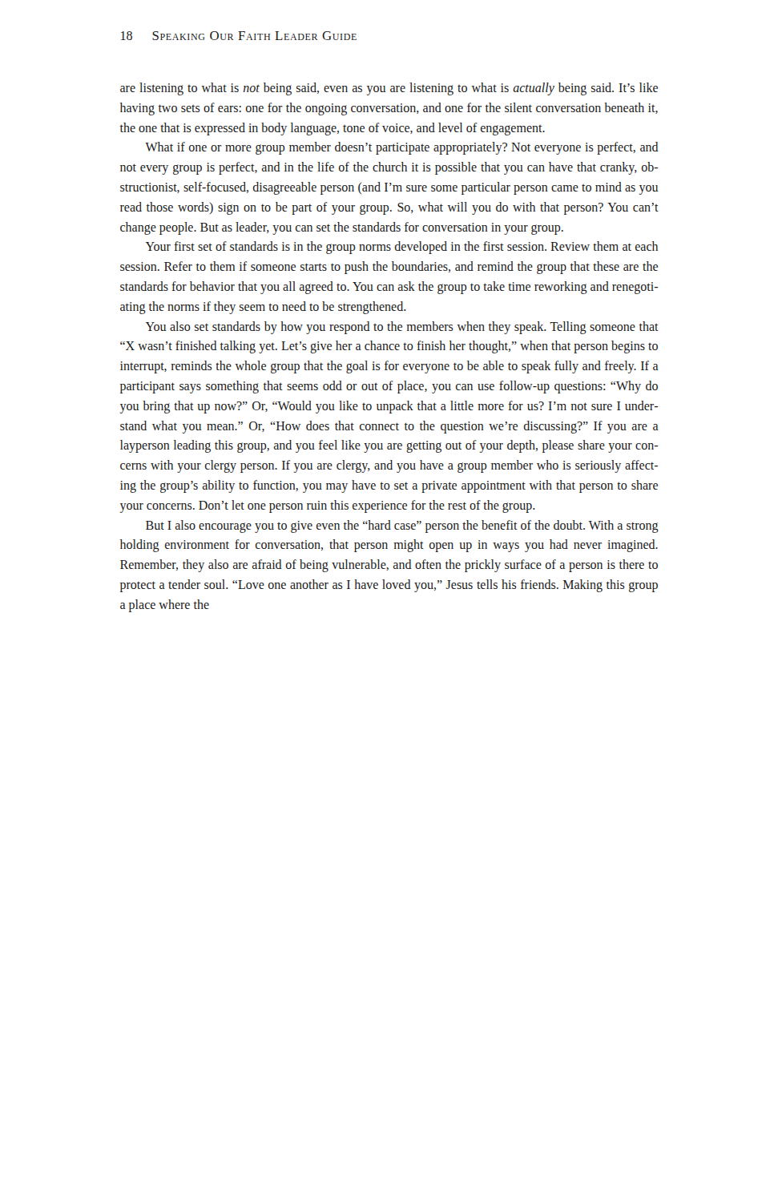18 Speaking Our Faith Leader Guide
are listening to what is not being said, even as you are listening to what is actually being said. It’s like having two sets of ears: one for the ongoing conversation, and one for the silent conversation beneath it, the one that is expressed in body language, tone of voice, and level of engagement.
What if one or more group member doesn’t participate appropriately? Not everyone is perfect, and not every group is perfect, and in the life of the church it is possible that you can have that cranky, obstructionist, self-focused, disagreeable person (and I’m sure some particular person came to mind as you read those words) sign on to be part of your group. So, what will you do with that person? You can’t change people. But as leader, you can set the standards for conversation in your group.
Your first set of standards is in the group norms developed in the first session. Review them at each session. Refer to them if someone starts to push the boundaries, and remind the group that these are the standards for behavior that you all agreed to. You can ask the group to take time reworking and renegotiating the norms if they seem to need to be strengthened.
You also set standards by how you respond to the members when they speak. Telling someone that “X wasn’t finished talking yet. Let’s give her a chance to finish her thought,” when that person begins to interrupt, reminds the whole group that the goal is for everyone to be able to speak fully and freely. If a participant says something that seems odd or out of place, you can use follow-up questions: “Why do you bring that up now?” Or, “Would you like to unpack that a little more for us? I’m not sure I understand what you mean.” Or, “How does that connect to the question we’re discussing?” If you are a layperson leading this group, and you feel like you are getting out of your depth, please share your concerns with your clergy person. If you are clergy, and you have a group member who is seriously affecting the group’s ability to function, you may have to set a private appointment with that person to share your concerns. Don’t let one person ruin this experience for the rest of the group.
But I also encourage you to give even the “hard case” person the benefit of the doubt. With a strong holding environment for conversation, that person might open up in ways you had never imagined. Remember, they also are afraid of being vulnerable, and often the prickly surface of a person is there to protect a tender soul. “Love one another as I have loved you,” Jesus tells his friends. Making this group a place where the